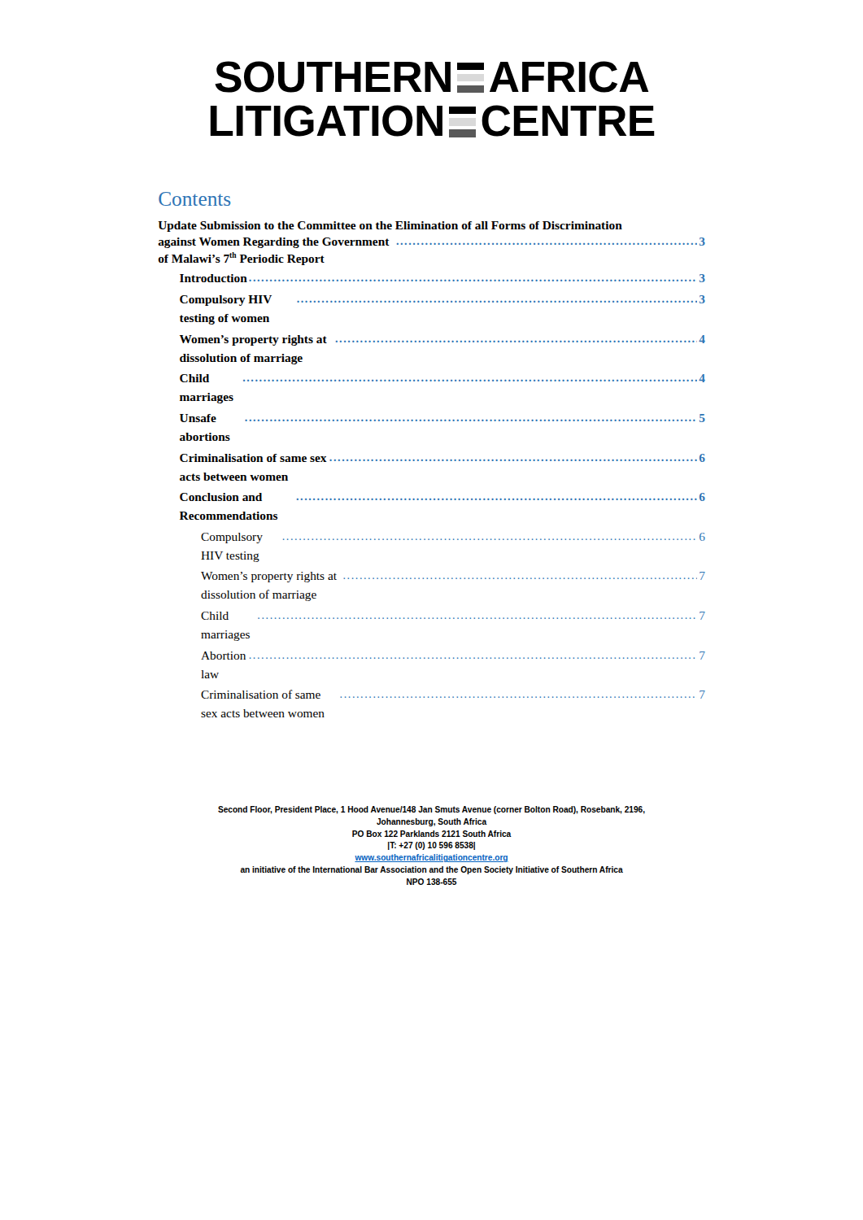SOUTHERN AFRICA
LITIGATION CENTRE
Contents
Update Submission to the Committee on the Elimination of all Forms of Discrimination against Women Regarding the Government of Malawi’s 7th Periodic Report ........................................................................................................................... 3
Introduction ........................................................................................................................................................... 3
Compulsory HIV testing of women ........................................................................................................................................................... 3
Women’s property rights at dissolution of marriage ........................................................................................................................................................... 4
Child marriages ........................................................................................................................................................... 4
Unsafe abortions ........................................................................................................................................................... 5
Criminalisation of same sex acts between women ........................................................................................................................................................... 6
Conclusion and Recommendations ........................................................................................................................................................... 6
Compulsory HIV testing ........................................................................................................................................................... 6
Women’s property rights at dissolution of marriage ........................................................................................................................................................... 7
Child marriages ........................................................................................................................................................... 7
Abortion law ........................................................................................................................................................... 7
Criminalisation of same sex acts between women ........................................................................................................................................................... 7
Second Floor, President Place, 1 Hood Avenue/148 Jan Smuts Avenue (corner Bolton Road), Rosebank, 2196,
Johannesburg, South Africa
PO Box 122 Parklands 2121 South Africa
|T: +27 (0) 10 596 8538|
www.southernafricalitigationcentre.org
an initiative of the International Bar Association and the Open Society Initiative of Southern Africa
NPO 138-655